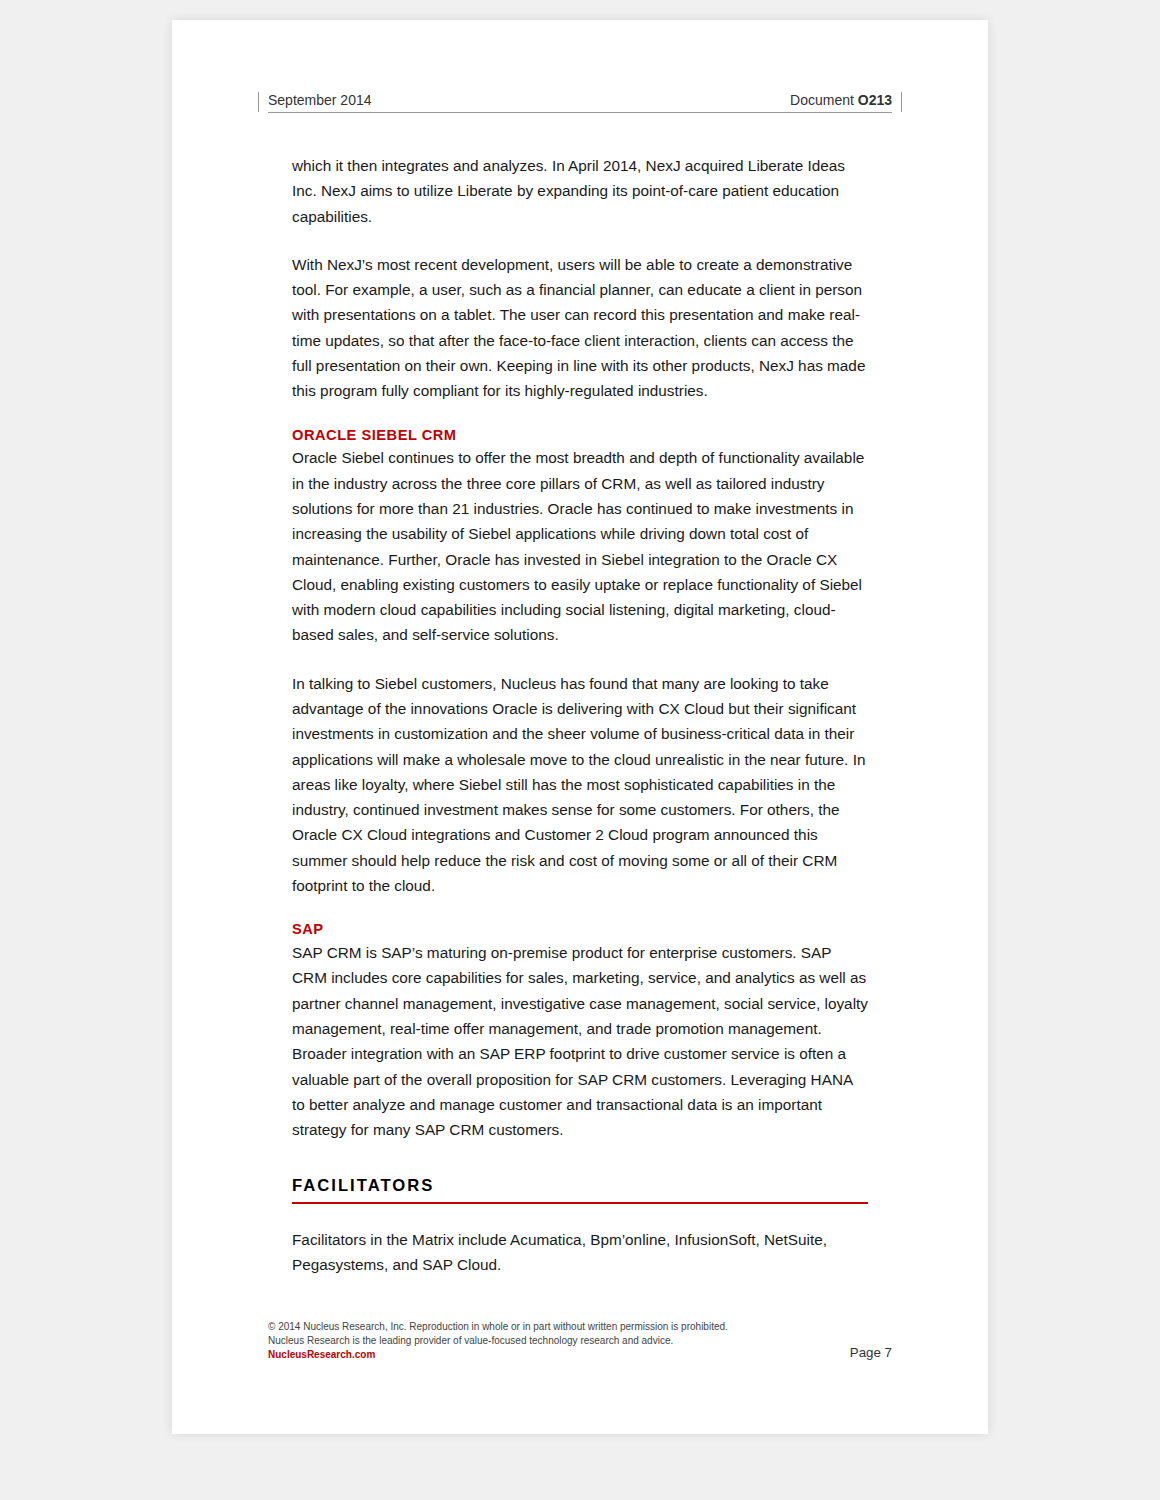September 2014 Document O213
which it then integrates and analyzes. In April 2014, NexJ acquired Liberate Ideas Inc. NexJ aims to utilize Liberate by expanding its point-of-care patient education capabilities.
With NexJ’s most recent development, users will be able to create a demonstrative tool. For example, a user, such as a financial planner, can educate a client in person with presentations on a tablet. The user can record this presentation and make real-time updates, so that after the face-to-face client interaction, clients can access the full presentation on their own. Keeping in line with its other products, NexJ has made this program fully compliant for its highly-regulated industries.
ORACLE SIEBEL CRM
Oracle Siebel continues to offer the most breadth and depth of functionality available in the industry across the three core pillars of CRM, as well as tailored industry solutions for more than 21 industries. Oracle has continued to make investments in increasing the usability of Siebel applications while driving down total cost of maintenance. Further, Oracle has invested in Siebel integration to the Oracle CX Cloud, enabling existing customers to easily uptake or replace functionality of Siebel with modern cloud capabilities including social listening, digital marketing, cloud-based sales, and self-service solutions.
In talking to Siebel customers, Nucleus has found that many are looking to take advantage of the innovations Oracle is delivering with CX Cloud but their significant investments in customization and the sheer volume of business-critical data in their applications will make a wholesale move to the cloud unrealistic in the near future. In areas like loyalty, where Siebel still has the most sophisticated capabilities in the industry, continued investment makes sense for some customers. For others, the Oracle CX Cloud integrations and Customer 2 Cloud program announced this summer should help reduce the risk and cost of moving some or all of their CRM footprint to the cloud.
SAP
SAP CRM is SAP’s maturing on-premise product for enterprise customers. SAP CRM includes core capabilities for sales, marketing, service, and analytics as well as partner channel management, investigative case management, social service, loyalty management, real-time offer management, and trade promotion management. Broader integration with an SAP ERP footprint to drive customer service is often a valuable part of the overall proposition for SAP CRM customers. Leveraging HANA to better analyze and manage customer and transactional data is an important strategy for many SAP CRM customers.
FACILITATORS
Facilitators in the Matrix include Acumatica, Bpm’online, InfusionSoft, NetSuite, Pegasystems, and SAP Cloud.
© 2014 Nucleus Research, Inc. Reproduction in whole or in part without written permission is prohibited.
Nucleus Research is the leading provider of value-focused technology research and advice.
NucleusResearch.com
Page 7